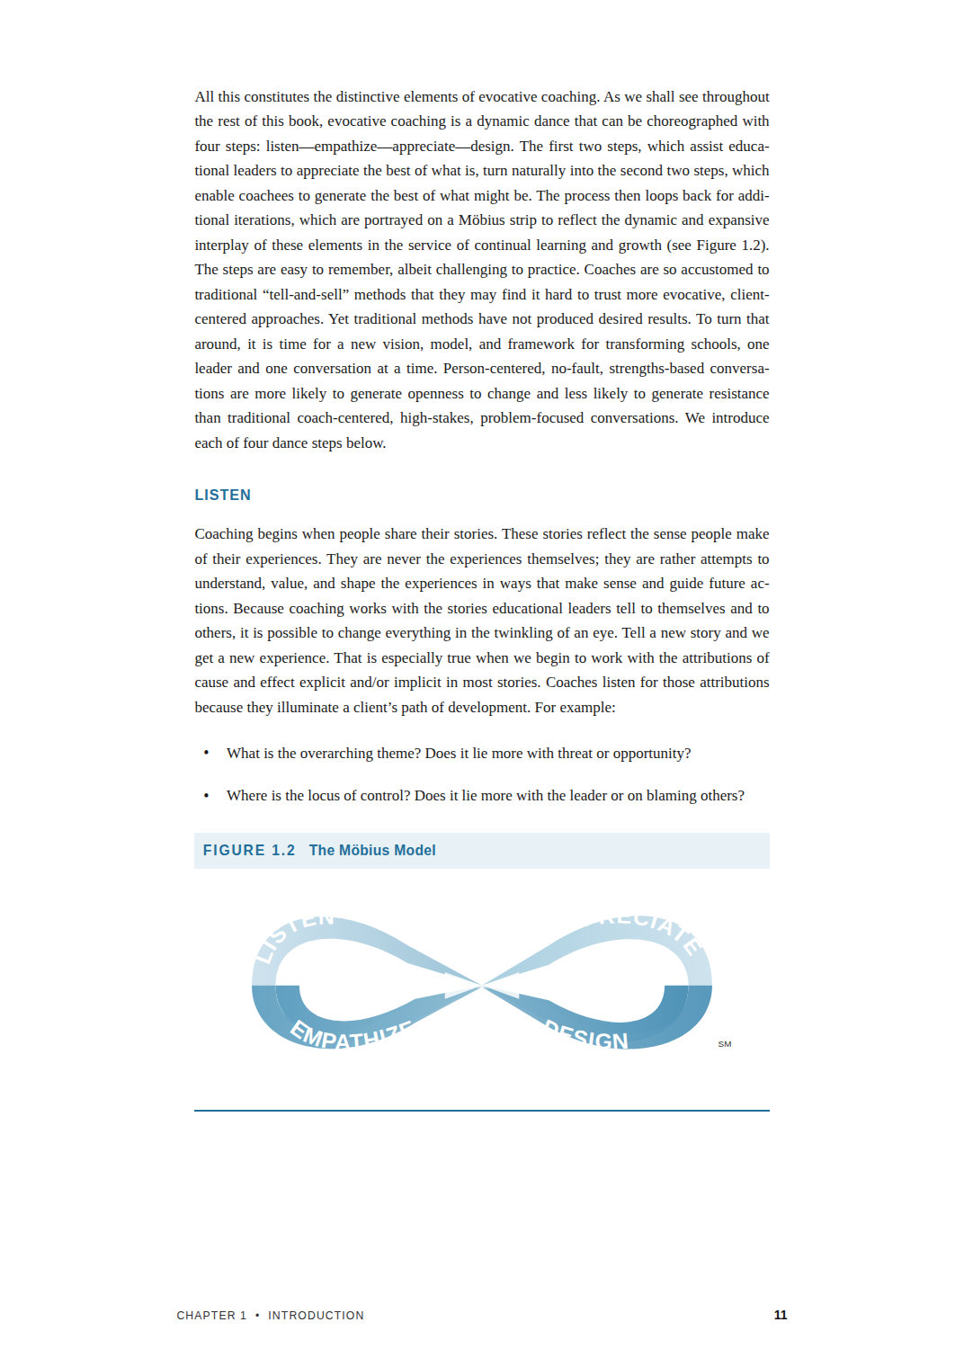All this constitutes the distinctive elements of evocative coaching. As we shall see throughout the rest of this book, evocative coaching is a dynamic dance that can be choreographed with four steps: listen—empathize—appreciate—design. The first two steps, which assist educational leaders to appreciate the best of what is, turn naturally into the second two steps, which enable coachees to generate the best of what might be. The process then loops back for additional iterations, which are portrayed on a Möbius strip to reflect the dynamic and expansive interplay of these elements in the service of continual learning and growth (see Figure 1.2). The steps are easy to remember, albeit challenging to practice. Coaches are so accustomed to traditional “tell-and-sell” methods that they may find it hard to trust more evocative, client-centered approaches. Yet traditional methods have not produced desired results. To turn that around, it is time for a new vision, model, and framework for transforming schools, one leader and one conversation at a time. Person-centered, no-fault, strengths-based conversations are more likely to generate openness to change and less likely to generate resistance than traditional coach-centered, high-stakes, problem-focused conversations. We introduce each of four dance steps below.
Listen
Coaching begins when people share their stories. These stories reflect the sense people make of their experiences. They are never the experiences themselves; they are rather attempts to understand, value, and shape the experiences in ways that make sense and guide future actions. Because coaching works with the stories educational leaders tell to themselves and to others, it is possible to change everything in the twinkling of an eye. Tell a new story and we get a new experience. That is especially true when we begin to work with the attributions of cause and effect explicit and/or implicit in most stories. Coaches listen for those attributions because they illuminate a client’s path of development. For example:
What is the overarching theme? Does it lie more with threat or opportunity?
Where is the locus of control? Does it lie more with the leader or on blaming others?
FIGURE 1.2 The Möbius Model
LISTEN EMPATHIZE APPRECIATE DESIGN SM
CHAPTER 1 • INTRODUCTION 11